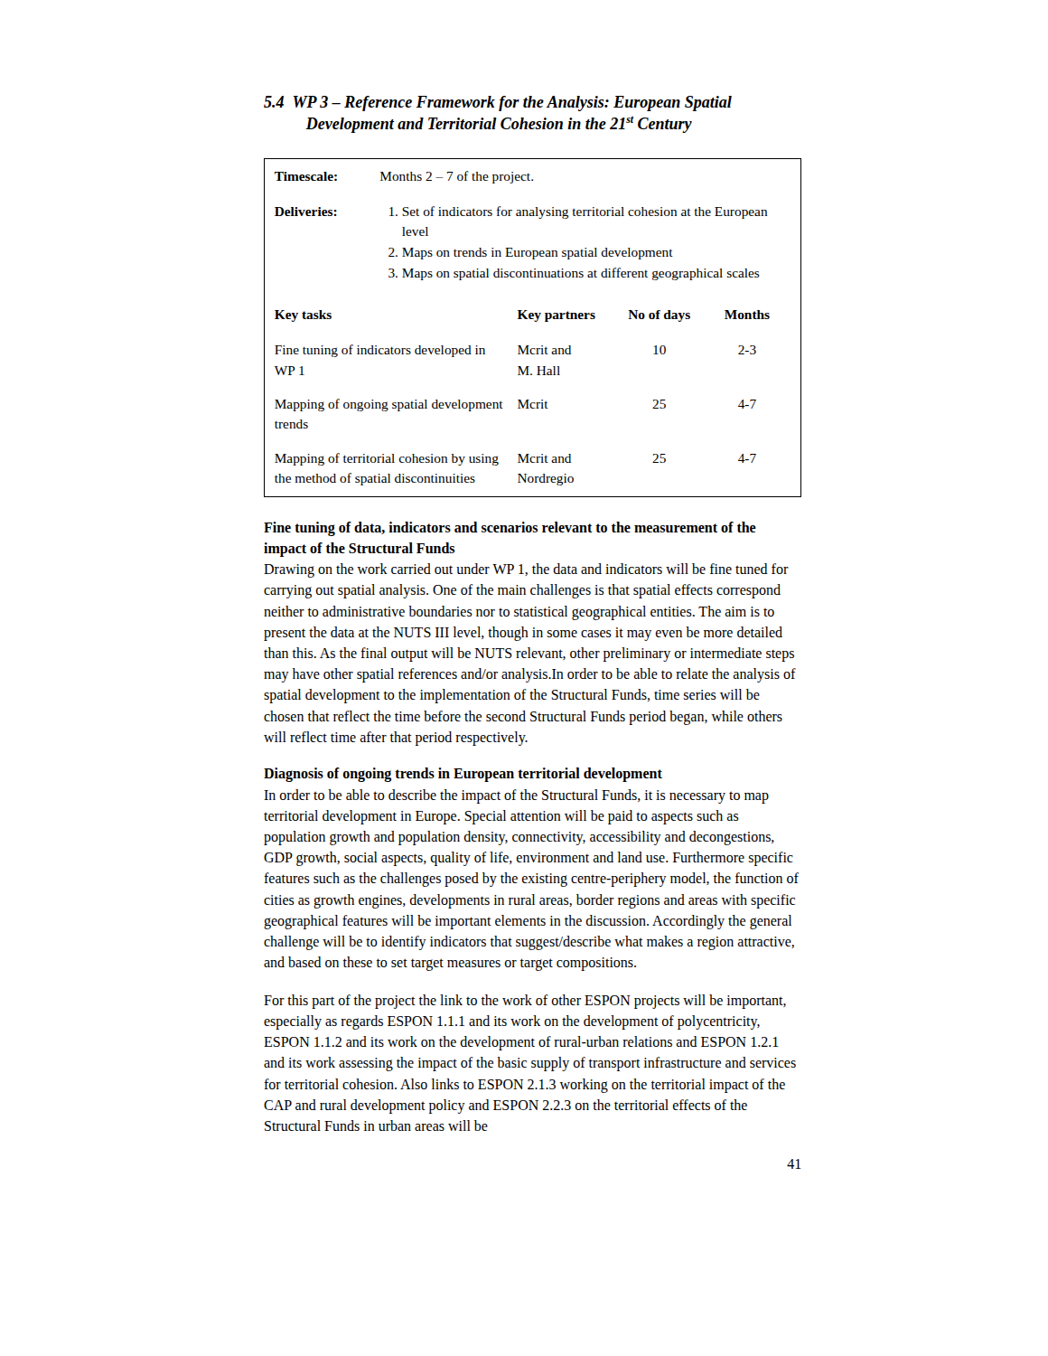5.4 WP 3 – Reference Framework for the Analysis: European Spatial Development and Territorial Cohesion in the 21st Century
| Timescale: Months 2 – 7 of the project. Deliveries: Set of indicators for analysing territorial cohesion at the European level Maps on trends in European spatial development Maps on spatial discontinuations at different geographical scales / Key tasks / Key partners / No of days / Months / / --- / --- / --- / --- / / Fine tuning of indicators developed in WP 1 / Mcrit and M. Hall / 10 / 2-3 / / Mapping of ongoing spatial development trends / Mcrit / 25 / 4-7 / / Mapping of territorial cohesion by using the method of spatial discontinuities / Mcrit and Nordregio / 25 / 4-7 / |
Fine tuning of data, indicators and scenarios relevant to the measurement of the impact of the Structural Funds
Drawing on the work carried out under WP 1, the data and indicators will be fine tuned for carrying out spatial analysis. One of the main challenges is that spatial effects correspond neither to administrative boundaries nor to statistical geographical entities. The aim is to present the data at the NUTS III level, though in some cases it may even be more detailed than this. As the final output will be NUTS relevant, other preliminary or intermediate steps may have other spatial references and/or analysis.In order to be able to relate the analysis of spatial development to the implementation of the Structural Funds, time series will be chosen that reflect the time before the second Structural Funds period began, while others will reflect time after that period respectively.
Diagnosis of ongoing trends in European territorial development
In order to be able to describe the impact of the Structural Funds, it is necessary to map territorial development in Europe. Special attention will be paid to aspects such as population growth and population density, connectivity, accessibility and decongestions, GDP growth, social aspects, quality of life, environment and land use. Furthermore specific features such as the challenges posed by the existing centre-periphery model, the function of cities as growth engines, developments in rural areas, border regions and areas with specific geographical features will be important elements in the discussion. Accordingly the general challenge will be to identify indicators that suggest/describe what makes a region attractive, and based on these to set target measures or target compositions.
For this part of the project the link to the work of other ESPON projects will be important, especially as regards ESPON 1.1.1 and its work on the development of polycentricity, ESPON 1.1.2 and its work on the development of rural-urban relations and ESPON 1.2.1 and its work assessing the impact of the basic supply of transport infrastructure and services for territorial cohesion. Also links to ESPON 2.1.3 working on the territorial impact of the CAP and rural development policy and ESPON 2.2.3 on the territorial effects of the Structural Funds in urban areas will be
41